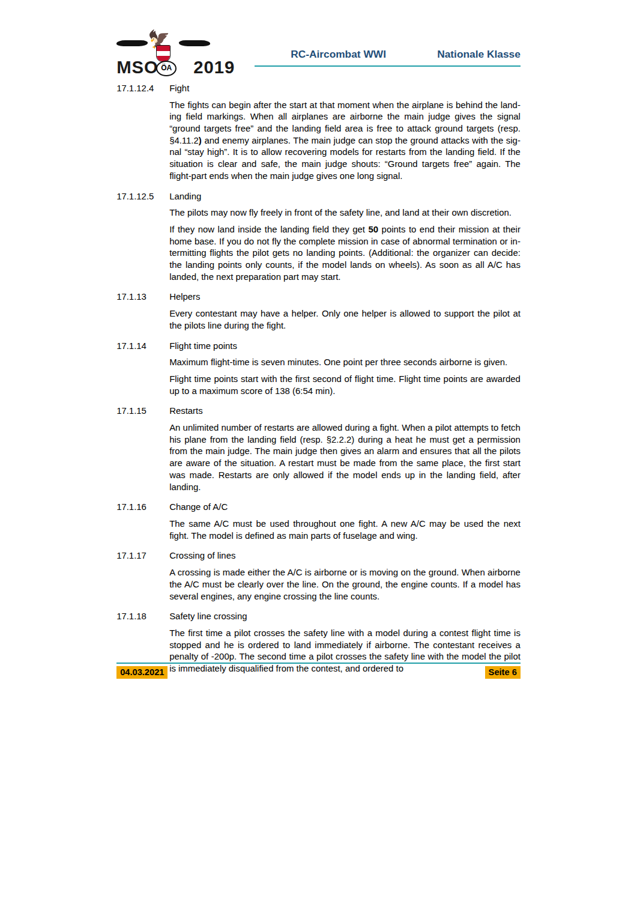🦅
MSO
ÖA
2019
RC-Aircombat WWI
Nationale Klasse
17.1.12.4
Fight
The fights can begin after the start at that moment when the airplane is behind the landing field markings. When all airplanes are airborne the main judge gives the signal “ground targets free” and the landing field area is free to attack ground targets (resp. §4.11.2) and enemy airplanes. The main judge can stop the ground attacks with the signal “stay high”. It is to allow recovering models for restarts from the landing field. If the situation is clear and safe, the main judge shouts: “Ground targets free” again. The flight-part ends when the main judge gives one long signal.
17.1.12.5
Landing
The pilots may now fly freely in front of the safety line, and land at their own discretion.
If they now land inside the landing field they get 50 points to end their mission at their home base. If you do not fly the complete mission in case of abnormal termination or intermitting flights the pilot gets no landing points. (Additional: the organizer can decide: the landing points only counts, if the model lands on wheels). As soon as all A/C has landed, the next preparation part may start.
17.1.13
Helpers
Every contestant may have a helper. Only one helper is allowed to support the pilot at the pilots line during the fight.
17.1.14
Flight time points
Maximum flight-time is seven minutes. One point per three seconds airborne is given.
Flight time points start with the first second of flight time. Flight time points are awarded up to a maximum score of 138 (6:54 min).
17.1.15
Restarts
An unlimited number of restarts are allowed during a fight. When a pilot attempts to fetch his plane from the landing field (resp. §2.2.2) during a heat he must get a permission from the main judge. The main judge then gives an alarm and ensures that all the pilots are aware of the situation. A restart must be made from the same place, the first start was made. Restarts are only allowed if the model ends up in the landing field, after landing.
17.1.16
Change of A/C
The same A/C must be used throughout one fight. A new A/C may be used the next fight. The model is defined as main parts of fuselage and wing.
17.1.17
Crossing of lines
A crossing is made either the A/C is airborne or is moving on the ground. When airborne the A/C must be clearly over the line. On the ground, the engine counts. If a model has several engines, any engine crossing the line counts.
17.1.18
Safety line crossing
The first time a pilot crosses the safety line with a model during a contest flight time is stopped and he is ordered to land immediately if airborne. The contestant receives a penalty of -200p. The second time a pilot crosses the safety line with the model the pilot is immediately disqualified from the contest, and ordered to
04.03.2021
Seite 6